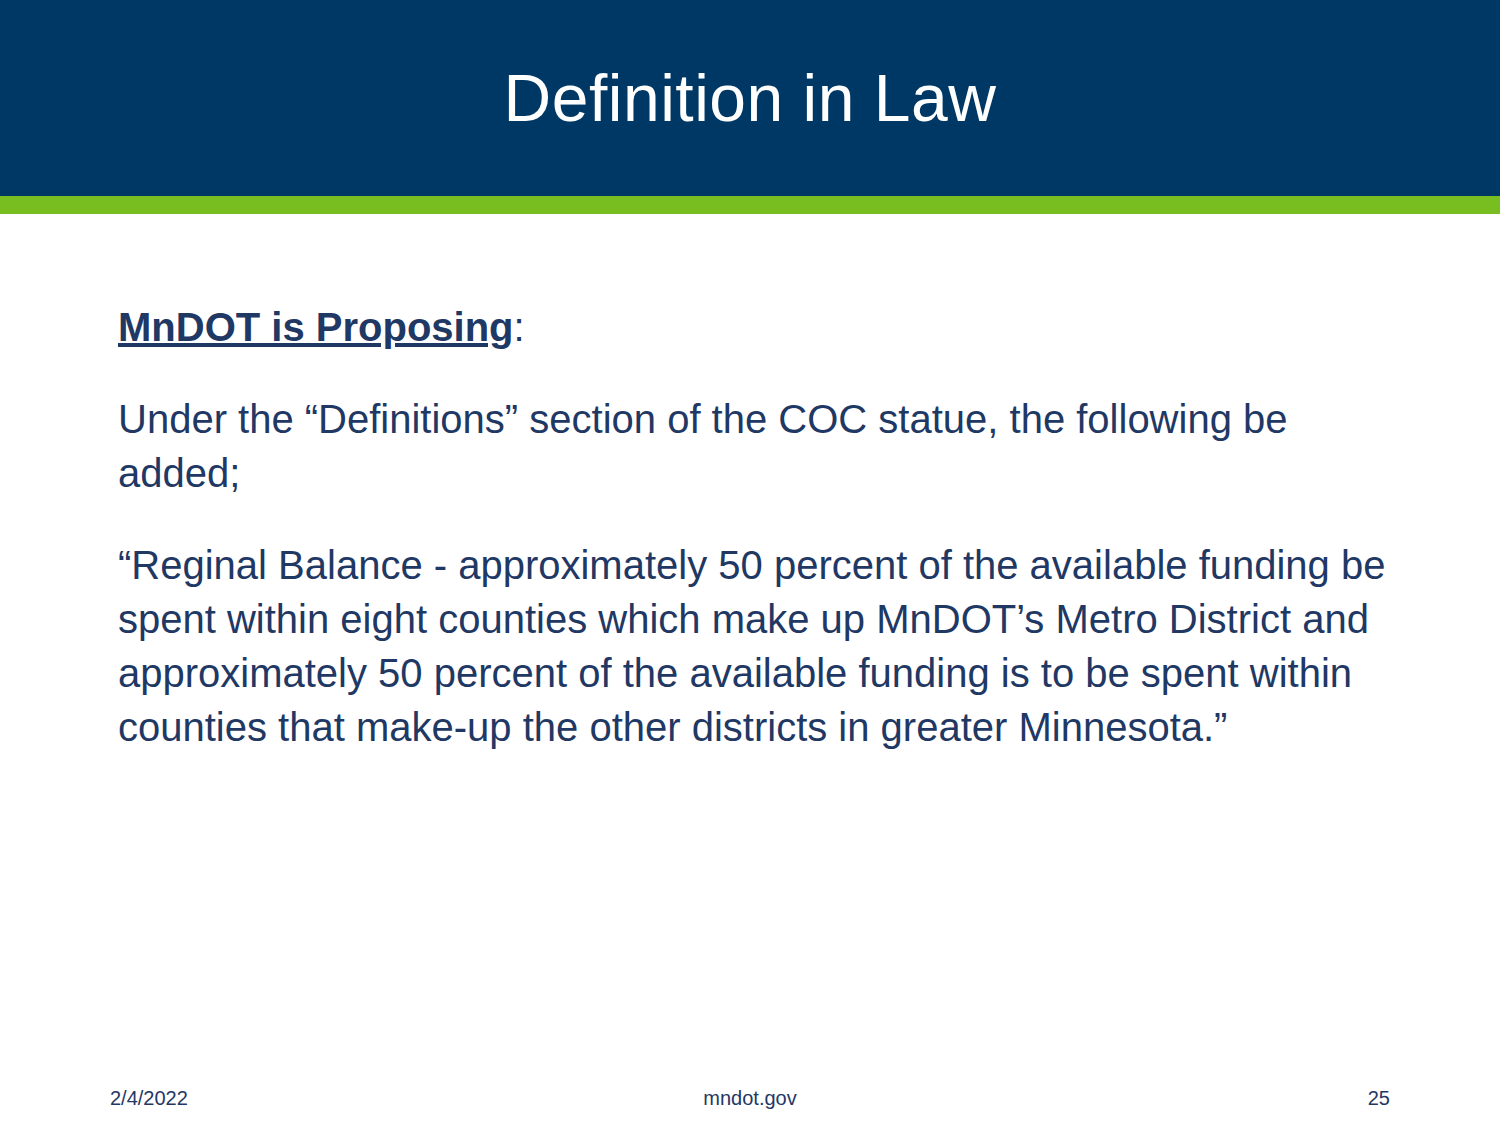Definition in Law
MnDOT is Proposing:
Under the “Definitions” section of the COC statue, the following be added;
“Reginal Balance - approximately 50 percent of the available funding be spent within eight counties which make up MnDOT’s Metro District and approximately 50 percent of the available funding is to be spent within counties that make-up the other districts in greater Minnesota.”
2/4/2022 mndot.gov 25